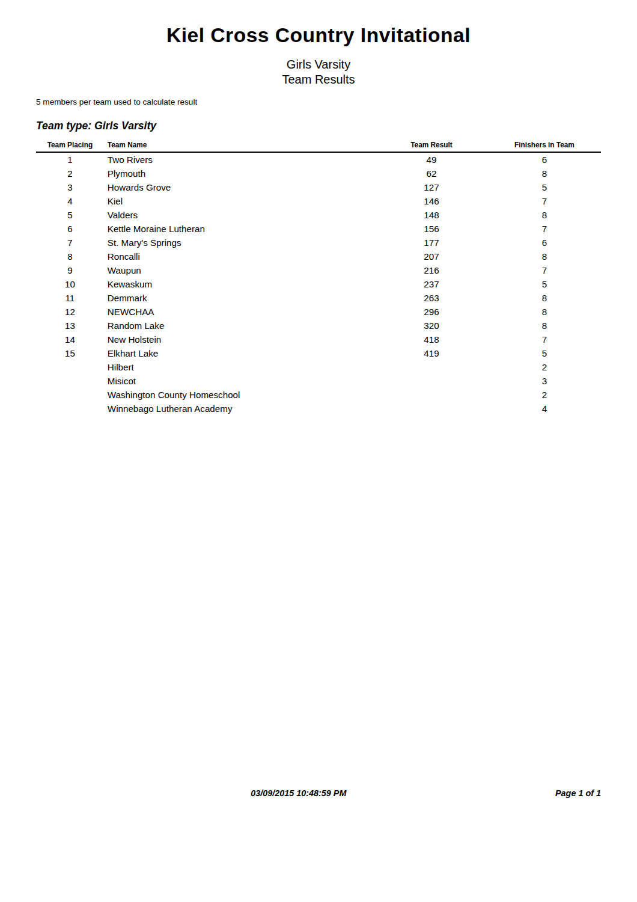Kiel Cross Country Invitational
Girls Varsity
Team Results
5 members per team used to calculate result
Team type: Girls Varsity
| Team Placing | Team Name | Team Result | Finishers in Team |
| --- | --- | --- | --- |
| 1 | Two Rivers | 49 | 6 |
| 2 | Plymouth | 62 | 8 |
| 3 | Howards Grove | 127 | 5 |
| 4 | Kiel | 146 | 7 |
| 5 | Valders | 148 | 8 |
| 6 | Kettle Moraine Lutheran | 156 | 7 |
| 7 | St. Mary's Springs | 177 | 6 |
| 8 | Roncalli | 207 | 8 |
| 9 | Waupun | 216 | 7 |
| 10 | Kewaskum | 237 | 5 |
| 11 | Demmark | 263 | 8 |
| 12 | NEWCHAA | 296 | 8 |
| 13 | Random Lake | 320 | 8 |
| 14 | New Holstein | 418 | 7 |
| 15 | Elkhart Lake | 419 | 5 |
| | Hilbert | | 2 |
| | Misicot | | 3 |
| | Washington County Homeschool | | 2 |
| | Winnebago Lutheran Academy | | 4 |
03/09/2015 10:48:59 PM Page 1 of 1